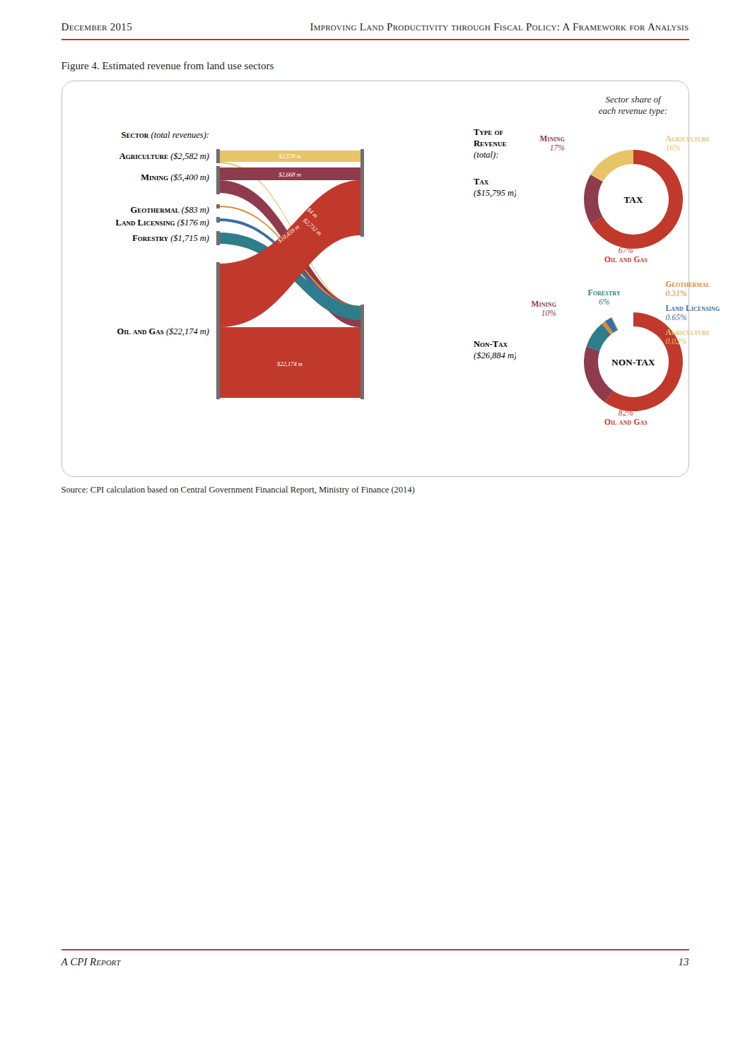December 2015
Improving Land Productivity through Fiscal Policy: A Framework for Analysis
Figure 4. Estimated revenue from land use sectors
Sector (total revenues): Agriculture ($2,582 m) Mining ($5,400 m) Geothermal ($83 m) Land Licensing ($176 m) Forestry ($1,715 m) Oil and Gas ($22,174 m) Type of Revenue (total): Tax ($15,795 m) Non-Tax ($26,884 m) $2,578 m $2,668 m $10,459 m $4 m $2,732 m $22,174 m
Sector share of
each revenue type:
TAX
Mining17%
Agriculture16%
67% Oil and Gas
NON-TAX
Mining10%
Forestry6%
Geothermal0.31%
Land Licensing0.65%
Agriculture0.02%
82% Oil and Gas
Source: CPI calculation based on Central Government Financial Report, Ministry of Finance (2014)
A CPI Report
13